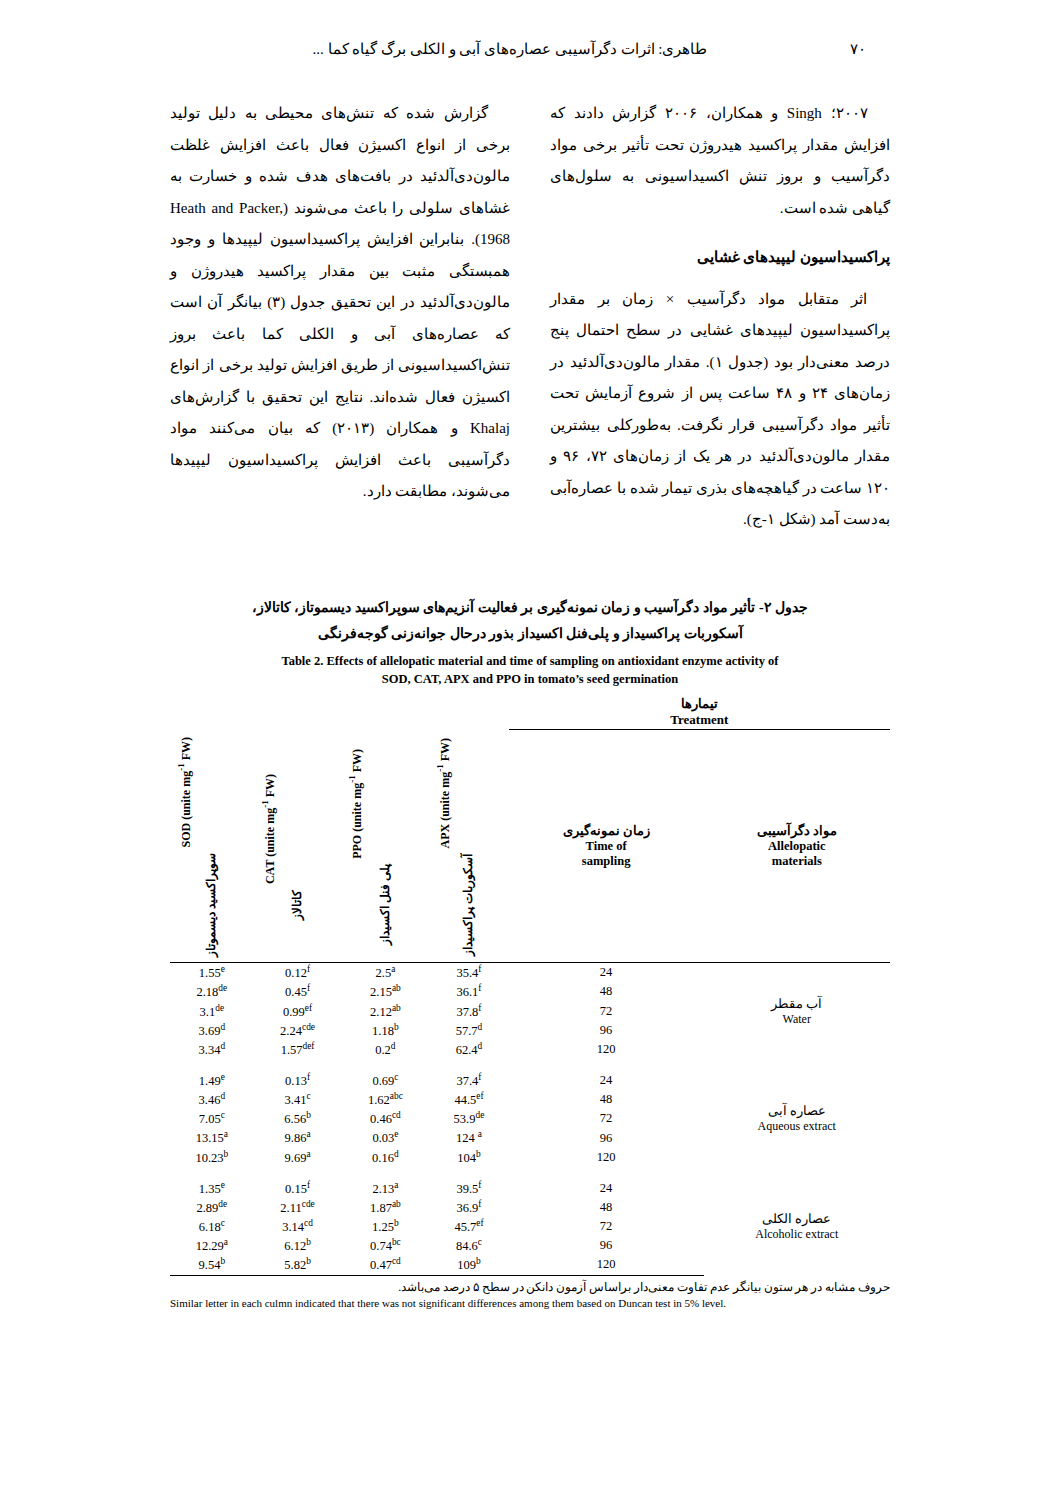۷۰
طاهری: اثرات دگرآسیبی عصاره‌های آبی و الکلی برگ گیاه کما ...
۲۰۰۷؛ Singh و همکاران، ۲۰۰۶ گزارش دادند که افزایش مقدار پراکسید هیدروژن تحت تأثیر برخی مواد دگرآسیب و بروز تنش اکسیداسیونی به سلول‌های گیاهی شده است.
پراکسیداسیون لیپیدهای غشایی
اثر متقابل مواد دگرآسیب × زمان بر مقدار پراکسیداسیون لیپیدهای غشایی در سطح احتمال پنج درصد معنی‌دار بود (جدول ۱). مقدار مالون‌دی‌آلدئید در زمان‌های ۲۴ و ۴۸ ساعت پس از شروع آزمایش تحت تأثیر مواد دگرآسیبی قرار نگرفت. به‌طورکلی بیشترین مقدار مالون‌دی‌آلدئید در هر یک از زمان‌های ۷۲، ۹۶ و ۱۲۰ ساعت در گیاهچه‌های بذری تیمار شده با عصاره‌آبی به‌دست آمد (شکل ۱-ج).
گزارش شده که تنش‌های محیطی به دلیل تولید برخی از انواع اکسیژن فعال باعث افزایش غلظت مالون‌دی‌آلدئید در بافت‌های هدف شده و خسارت به غشاهای سلولی را باعث می‌شوند (Heath and Packer, 1968). بنابراین افزایش پراکسیداسیون لیپیدها و وجود همبستگی مثبت بین مقدار پراکسید هیدروژن و مالون‌دی‌آلدئید در این تحقیق جدول (۳) بیانگر آن است که عصاره‌های آبی و الکلی کما باعث بروز تنش‌اکسیداسیونی از طریق افزایش تولید برخی از انواع اکسیژن فعال شده‌اند. نتایج این تحقیق با گزارش‌های Khalaj و همکاران (۲۰۱۳) که بیان می‌کنند مواد دگرآسیبی باعث افزایش پراکسیداسیون لیپیدها می‌شوند، مطابقت دارد.
جدول ۲- تأثیر مواد دگرآسیب و زمان نمونه‌گیری بر فعالیت آنزیم‌های سوپراکسید دیسموتاز، کاتالاز،
آسکوربات پراکسیداز و پلی‌فنل اکسیداز بذور درحال جوانه‌زنی گوجه‌فرنگی
Table 2. Effects of allelopatic material and time of sampling on antioxidant enzyme activity of
SOD, CAT, APX and PPO in tomato’s seed germination
| | تیمارها Treatment |
| SOD (unite mg -1 FW) سوپراکسید دیسموتاز | CAT (unite mg -1 FW) کاتالاز | PPO (unite mg -1 FW) پلی فنل اکسیداز | APX (unite mg -1 FW) آسکوربات پراکسیداز | زمان نمونه‌گیری Time of sampling | مواد دگرآسیبی Allelopatic materials |
| 1.55 e | 0.12 f | 2.5 a | 35.4 f | 24 | آب مقطر Water |
| 2.18 de | 0.45 f | 2.15 ab | 36.1 f | 48 |
| 3.1 de | 0.99 ef | 2.12 ab | 37.8 f | 72 |
| 3.69 d | 2.24 cde | 1.18 b | 57.7 d | 96 |
| 3.34 d | 1.57 def | 0.2 d | 62.4 d | 120 |
| 1.49 e | 0.13 f | 0.69 c | 37.4 f | 24 | عصاره آبی Aqueous extract |
| 3.46 d | 3.41 c | 1.62 abc | 44.5 ef | 48 |
| 7.05 c | 6.56 b | 0.46 cd | 53.9 de | 72 |
| 13.15 a | 9.86 a | 0.03 e | 124 a | 96 |
| 10.23 b | 9.69 a | 0.16 d | 104 b | 120 |
| 1.35 e | 0.15 f | 2.13 a | 39.5 f | 24 | عصاره الکلی Alcoholic extract |
| 2.89 de | 2.11 cde | 1.87 ab | 36.9 f | 48 |
| 6.18 c | 3.14 cd | 1.25 b | 45.7 ef | 72 |
| 12.29 a | 6.12 b | 0.74 bc | 84.6 c | 96 |
| 9.54 b | 5.82 b | 0.47 cd | 109 b | 120 |
حروف مشابه در هر ستون بیانگر عدم تفاوت معنی‌دار براساس آزمون دانکن در سطح ۵ درصد می‌باشد.
Similar letter in each culmn indicated that there was not significant differences among them based on Duncan test in 5% level.